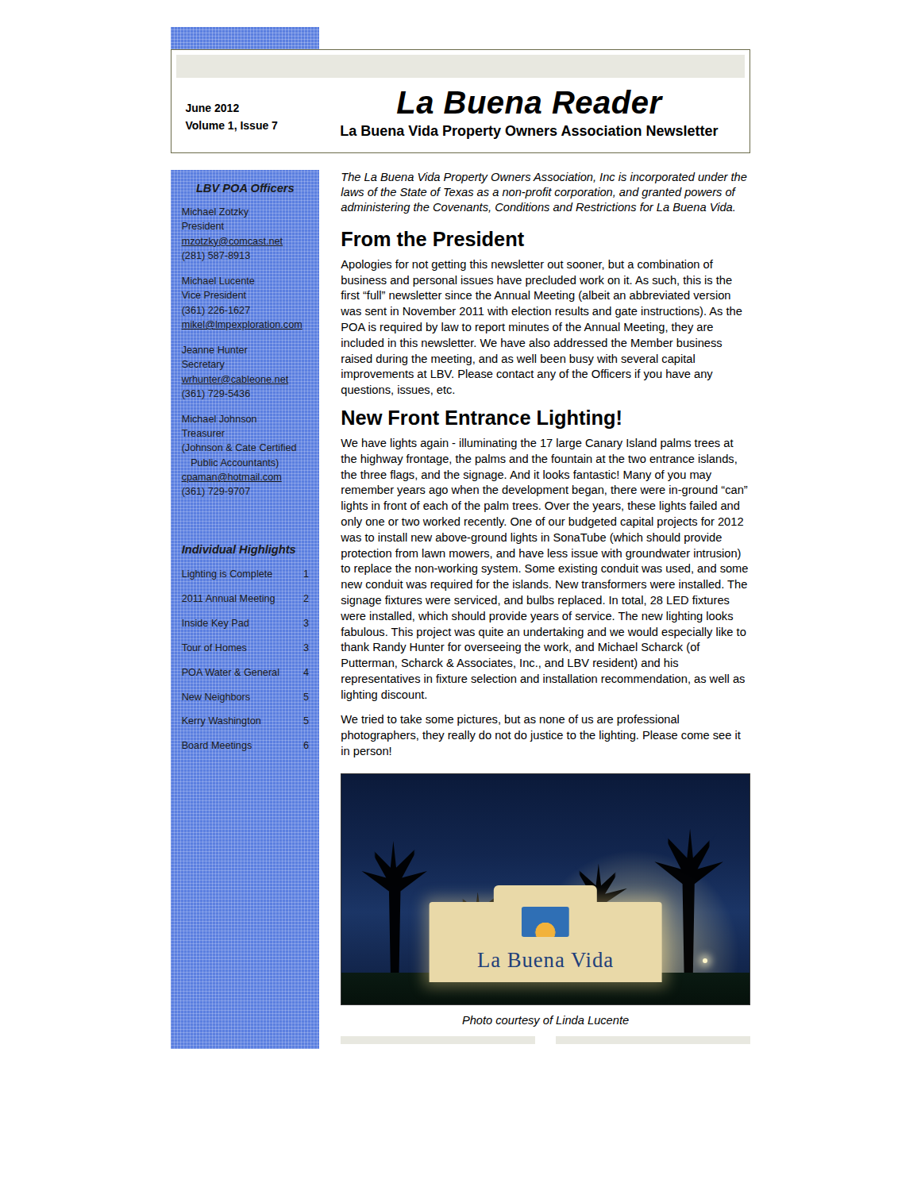June 2012
Volume 1, Issue 7
La Buena Reader
La Buena Vida Property Owners Association Newsletter
LBV POA Officers
Michael Zotzky
President
mzotzky@comcast.net
(281) 587-8913
Michael Lucente
Vice President
(361) 226-1627
mikel@lmpexploration.com
Jeanne Hunter
Secretary
wrhunter@cableone.net
(361) 729-5436
Michael Johnson
Treasurer
(Johnson & Cate Certified
Public Accountants)
cpaman@hotmail.com
(361) 729-9707
Individual Highlights
Lighting is Complete 1
2011 Annual Meeting 2
Inside Key Pad 3
Tour of Homes 3
POA Water & General 4
New Neighbors 5
Kerry Washington 5
Board Meetings 6
The La Buena Vida Property Owners Association, Inc is incorporated under the laws of the State of Texas as a non-profit corporation, and granted powers of administering the Covenants, Conditions and Restrictions for La Buena Vida.
From the President
Apologies for not getting this newsletter out sooner, but a combination of business and personal issues have precluded work on it. As such, this is the first “full” newsletter since the Annual Meeting (albeit an abbreviated version was sent in November 2011 with election results and gate instructions). As the POA is required by law to report minutes of the Annual Meeting, they are included in this newsletter. We have also addressed the Member business raised during the meeting, and as well been busy with several capital improvements at LBV. Please contact any of the Officers if you have any questions, issues, etc.
New Front Entrance Lighting!
We have lights again - illuminating the 17 large Canary Island palms trees at the highway frontage, the palms and the fountain at the two entrance islands, the three flags, and the signage. And it looks fantastic! Many of you may remember years ago when the development began, there were in-ground “can” lights in front of each of the palm trees. Over the years, these lights failed and only one or two worked recently. One of our budgeted capital projects for 2012 was to install new above-ground lights in SonaTube (which should provide protection from lawn mowers, and have less issue with groundwater intrusion) to replace the non-working system. Some existing conduit was used, and some new conduit was required for the islands. New transformers were installed. The signage fixtures were serviced, and bulbs replaced. In total, 28 LED fixtures were installed, which should provide years of service. The new lighting looks fabulous. This project was quite an undertaking and we would especially like to thank Randy Hunter for overseeing the work, and Michael Scharck (of Putterman, Scharck & Associates, Inc., and LBV resident) and his representatives in fixture selection and installation recommendation, as well as lighting discount.
We tried to take some pictures, but as none of us are professional photographers, they really do not do justice to the lighting. Please come see it in person!
La Buena Vida
Photo courtesy of Linda Lucente